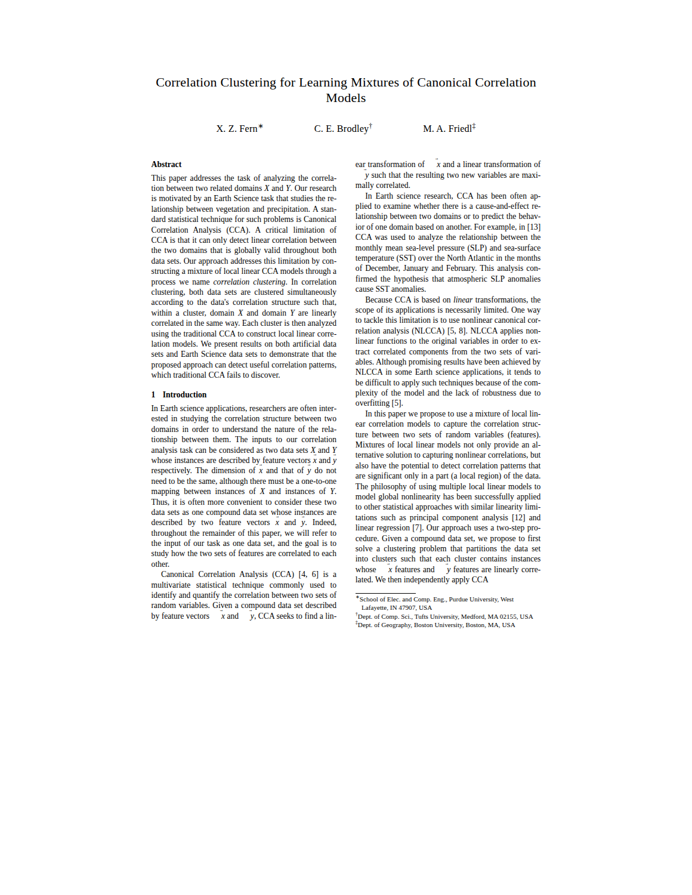Correlation Clustering for Learning Mixtures of Canonical Correlation Models
X. Z. Fern∗ C. E. Brodley† M. A. Friedl‡
Abstract
This paper addresses the task of analyzing the correlation between two related domains X and Y. Our research is motivated by an Earth Science task that studies the relationship between vegetation and precipitation. A standard statistical technique for such problems is Canonical Correlation Analysis (CCA). A critical limitation of CCA is that it can only detect linear correlation between the two domains that is globally valid throughout both data sets. Our approach addresses this limitation by constructing a mixture of local linear CCA models through a process we name correlation clustering. In correlation clustering, both data sets are clustered simultaneously according to the data's correlation structure such that, within a cluster, domain X and domain Y are linearly correlated in the same way. Each cluster is then analyzed using the traditional CCA to construct local linear correlation models. We present results on both artificial data sets and Earth Science data sets to demonstrate that the proposed approach can detect useful correlation patterns, which traditional CCA fails to discover.
1 Introduction
In Earth science applications, researchers are often interested in studying the correlation structure between two domains in order to understand the nature of the relationship between them. The inputs to our correlation analysis task can be considered as two data sets X and Y whose instances are described by feature vectors x and y respectively. The dimension of x and that of y do not need to be the same, although there must be a one-to-one mapping between instances of X and instances of Y. Thus, it is often more convenient to consider these two data sets as one compound data set whose instances are described by two feature vectors x and y. Indeed, throughout the remainder of this paper, we will refer to the input of our task as one data set, and the goal is to study how the two sets of features are correlated to each other.
Canonical Correlation Analysis (CCA) [4, 6] is a multivariate statistical technique commonly used to identify and quantify the correlation between two sets of random variables. Given a compound data set described by feature vectors x and y, CCA seeks to find a linear transformation of x and a linear transformation of y such that the resulting two new variables are maximally correlated.
In Earth science research, CCA has been often applied to examine whether there is a cause-and-effect relationship between two domains or to predict the behavior of one domain based on another. For example, in [13] CCA was used to analyze the relationship between the monthly mean sea-level pressure (SLP) and sea-surface temperature (SST) over the North Atlantic in the months of December, January and February. This analysis confirmed the hypothesis that atmospheric SLP anomalies cause SST anomalies.
Because CCA is based on linear transformations, the scope of its applications is necessarily limited. One way to tackle this limitation is to use nonlinear canonical correlation analysis (NLCCA) [5, 8]. NLCCA applies nonlinear functions to the original variables in order to extract correlated components from the two sets of variables. Although promising results have been achieved by NLCCA in some Earth science applications, it tends to be difficult to apply such techniques because of the complexity of the model and the lack of robustness due to overfitting [5].
In this paper we propose to use a mixture of local linear correlation models to capture the correlation structure between two sets of random variables (features). Mixtures of local linear models not only provide an alternative solution to capturing nonlinear correlations, but also have the potential to detect correlation patterns that are significant only in a part (a local region) of the data. The philosophy of using multiple local linear models to model global nonlinearity has been successfully applied to other statistical approaches with similar linearity limitations such as principal component analysis [12] and linear regression [7]. Our approach uses a two-step procedure. Given a compound data set, we propose to first solve a clustering problem that partitions the data set into clusters such that each cluster contains instances whose x features and y features are linearly correlated. We then independently apply CCA
∗School of Elec. and Comp. Eng., Purdue University, West Lafayette, IN 47907, USA
†Dept. of Comp. Sci., Tufts University, Medford, MA 02155, USA
‡Dept. of Geography, Boston University, Boston, MA, USA